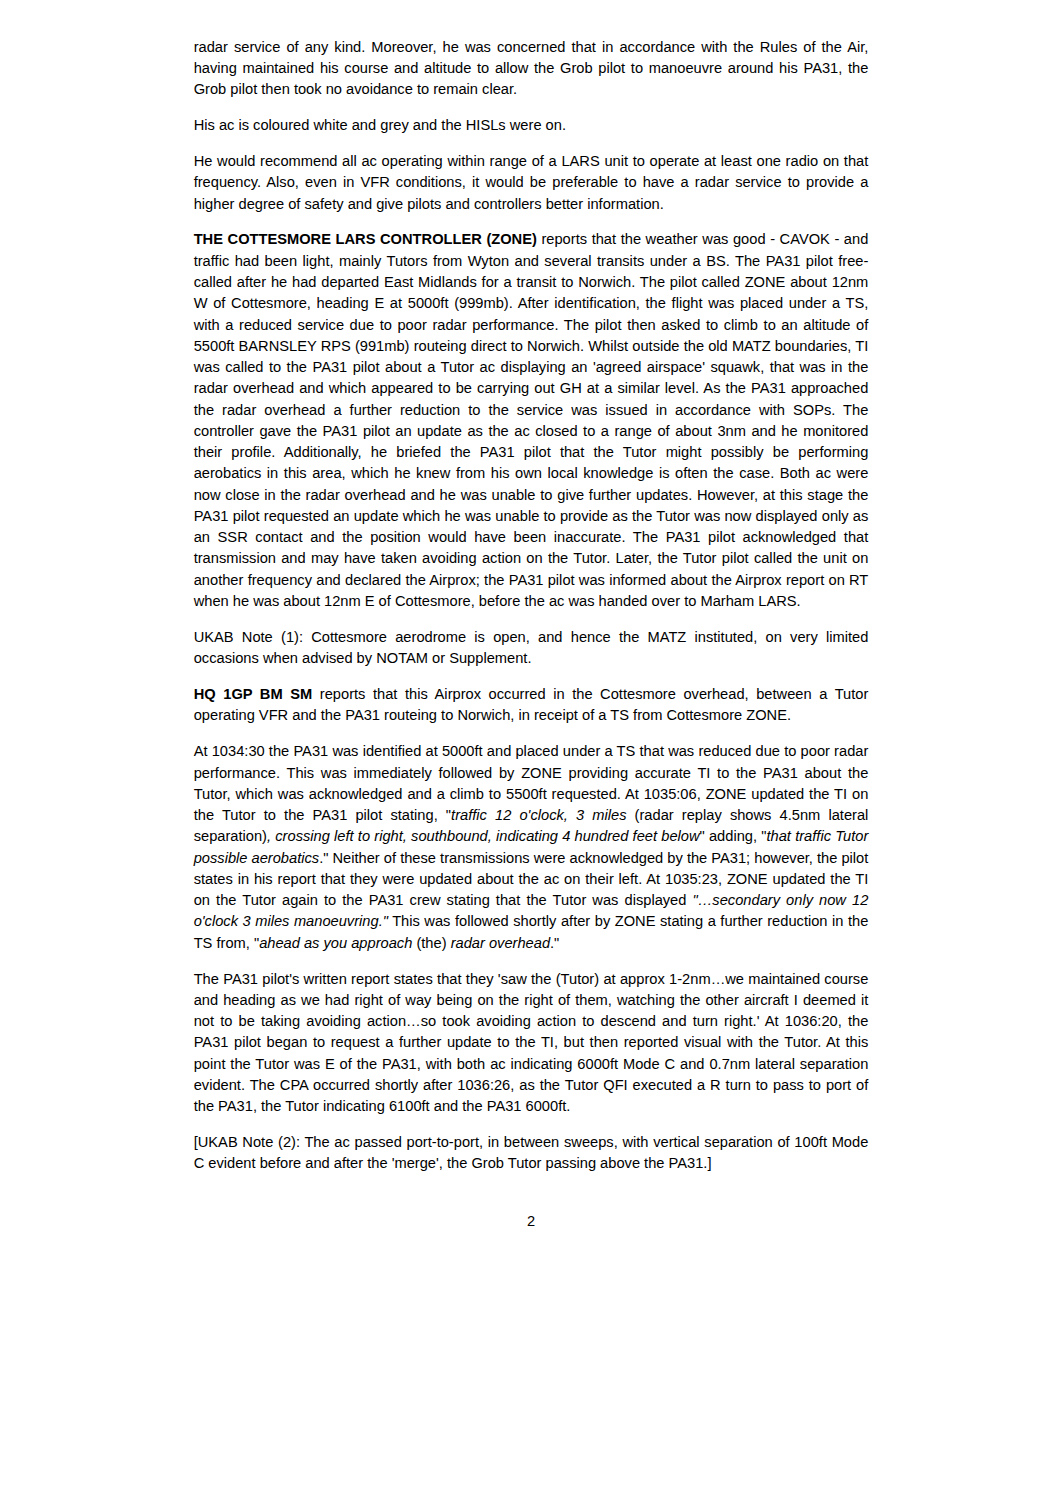radar service of any kind. Moreover, he was concerned that in accordance with the Rules of the Air, having maintained his course and altitude to allow the Grob pilot to manoeuvre around his PA31, the Grob pilot then took no avoidance to remain clear.
His ac is coloured white and grey and the HISLs were on.
He would recommend all ac operating within range of a LARS unit to operate at least one radio on that frequency. Also, even in VFR conditions, it would be preferable to have a radar service to provide a higher degree of safety and give pilots and controllers better information.
THE COTTESMORE LARS CONTROLLER (ZONE) reports that the weather was good - CAVOK - and traffic had been light, mainly Tutors from Wyton and several transits under a BS. The PA31 pilot free-called after he had departed East Midlands for a transit to Norwich. The pilot called ZONE about 12nm W of Cottesmore, heading E at 5000ft (999mb). After identification, the flight was placed under a TS, with a reduced service due to poor radar performance. The pilot then asked to climb to an altitude of 5500ft BARNSLEY RPS (991mb) routeing direct to Norwich. Whilst outside the old MATZ boundaries, TI was called to the PA31 pilot about a Tutor ac displaying an 'agreed airspace' squawk, that was in the radar overhead and which appeared to be carrying out GH at a similar level. As the PA31 approached the radar overhead a further reduction to the service was issued in accordance with SOPs. The controller gave the PA31 pilot an update as the ac closed to a range of about 3nm and he monitored their profile. Additionally, he briefed the PA31 pilot that the Tutor might possibly be performing aerobatics in this area, which he knew from his own local knowledge is often the case. Both ac were now close in the radar overhead and he was unable to give further updates. However, at this stage the PA31 pilot requested an update which he was unable to provide as the Tutor was now displayed only as an SSR contact and the position would have been inaccurate. The PA31 pilot acknowledged that transmission and may have taken avoiding action on the Tutor. Later, the Tutor pilot called the unit on another frequency and declared the Airprox; the PA31 pilot was informed about the Airprox report on RT when he was about 12nm E of Cottesmore, before the ac was handed over to Marham LARS.
UKAB Note (1): Cottesmore aerodrome is open, and hence the MATZ instituted, on very limited occasions when advised by NOTAM or Supplement.
HQ 1GP BM SM reports that this Airprox occurred in the Cottesmore overhead, between a Tutor operating VFR and the PA31 routeing to Norwich, in receipt of a TS from Cottesmore ZONE.
At 1034:30 the PA31 was identified at 5000ft and placed under a TS that was reduced due to poor radar performance. This was immediately followed by ZONE providing accurate TI to the PA31 about the Tutor, which was acknowledged and a climb to 5500ft requested. At 1035:06, ZONE updated the TI on the Tutor to the PA31 pilot stating, "traffic 12 o'clock, 3 miles (radar replay shows 4.5nm lateral separation), crossing left to right, southbound, indicating 4 hundred feet below" adding, "that traffic Tutor possible aerobatics." Neither of these transmissions were acknowledged by the PA31; however, the pilot states in his report that they were updated about the ac on their left. At 1035:23, ZONE updated the TI on the Tutor again to the PA31 crew stating that the Tutor was displayed "…secondary only now 12 o'clock 3 miles manoeuvring." This was followed shortly after by ZONE stating a further reduction in the TS from, "ahead as you approach (the) radar overhead."
The PA31 pilot's written report states that they 'saw the (Tutor) at approx 1-2nm…we maintained course and heading as we had right of way being on the right of them, watching the other aircraft I deemed it not to be taking avoiding action…so took avoiding action to descend and turn right.' At 1036:20, the PA31 pilot began to request a further update to the TI, but then reported visual with the Tutor. At this point the Tutor was E of the PA31, with both ac indicating 6000ft Mode C and 0.7nm lateral separation evident. The CPA occurred shortly after 1036:26, as the Tutor QFI executed a R turn to pass to port of the PA31, the Tutor indicating 6100ft and the PA31 6000ft.
[UKAB Note (2): The ac passed port-to-port, in between sweeps, with vertical separation of 100ft Mode C evident before and after the 'merge', the Grob Tutor passing above the PA31.]
2